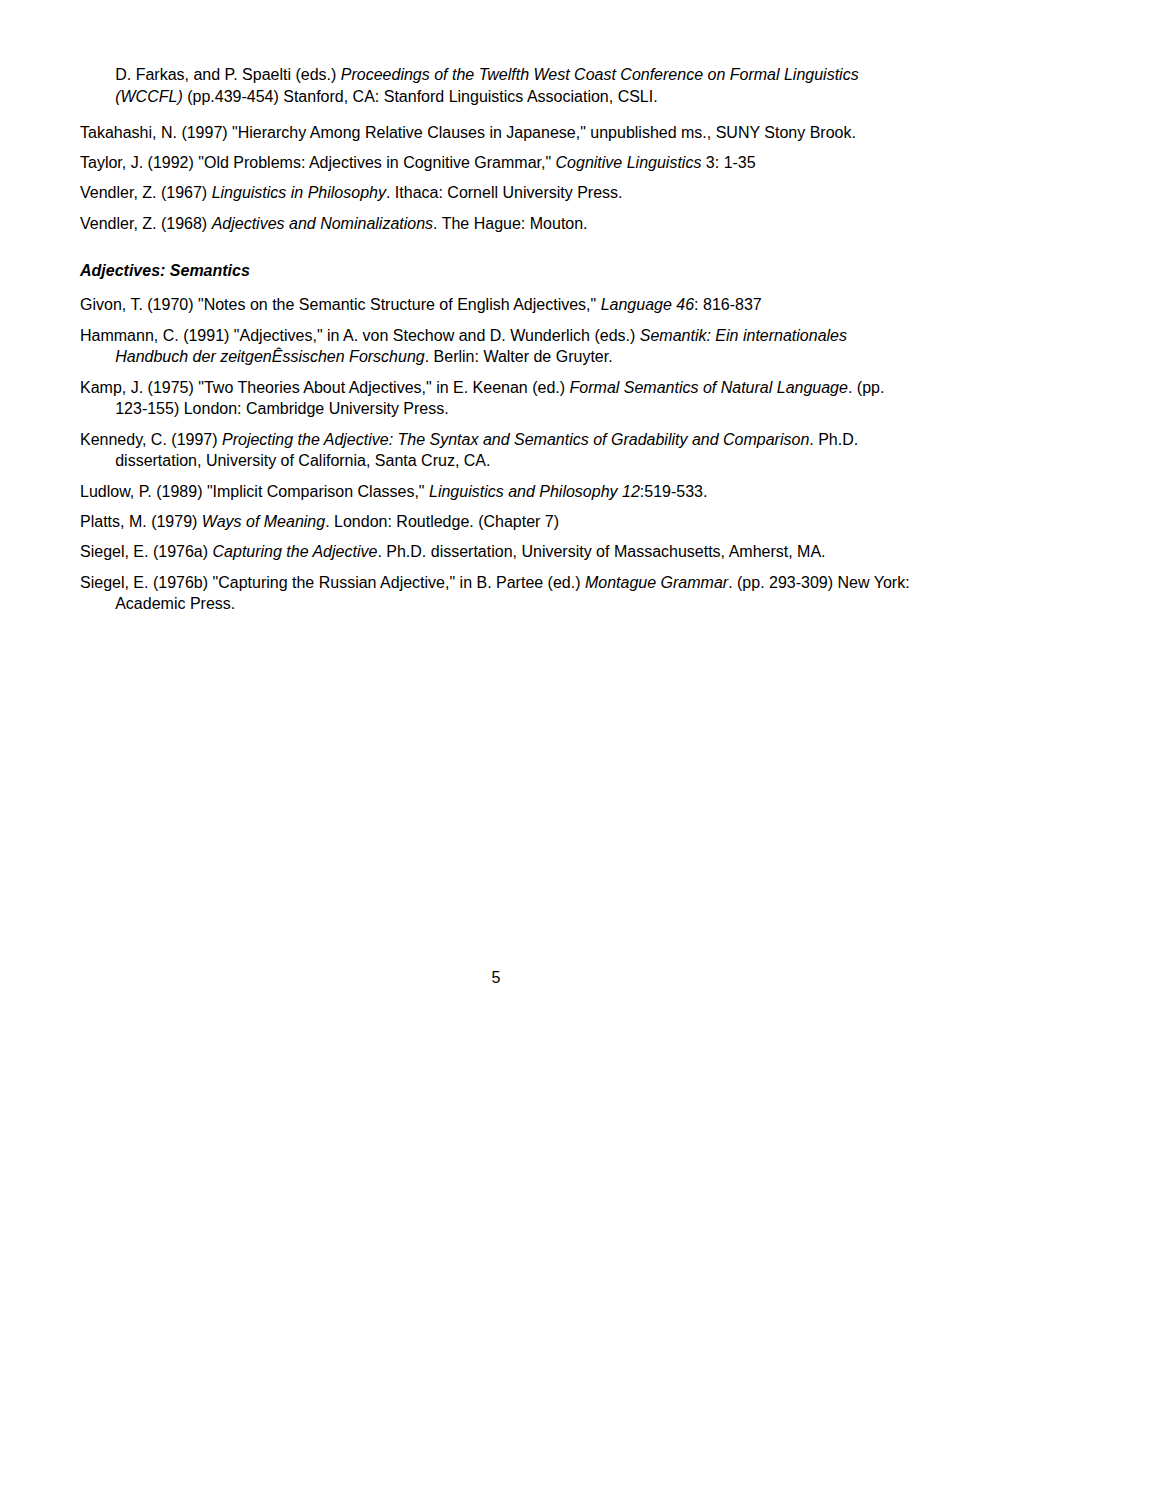D. Farkas, and P. Spaelti (eds.) Proceedings of the Twelfth West Coast Conference on Formal Linguistics (WCCFL) (pp.439-454) Stanford, CA: Stanford Linguistics Association, CSLI.
Takahashi, N. (1997) "Hierarchy Among Relative Clauses in Japanese," unpublished ms., SUNY Stony Brook.
Taylor, J. (1992) "Old Problems: Adjectives in Cognitive Grammar," Cognitive Linguistics 3: 1-35
Vendler, Z. (1967) Linguistics in Philosophy. Ithaca: Cornell University Press.
Vendler, Z. (1968) Adjectives and Nominalizations. The Hague: Mouton.
Adjectives: Semantics
Givon, T. (1970) "Notes on the Semantic Structure of English Adjectives," Language 46: 816-837
Hammann, C. (1991) "Adjectives," in A. von Stechow and D. Wunderlich (eds.) Semantik: Ein internationales Handbuch der zeitgenÊssischen Forschung. Berlin: Walter de Gruyter.
Kamp, J. (1975) "Two Theories About Adjectives," in E. Keenan (ed.) Formal Semantics of Natural Language. (pp. 123-155) London: Cambridge University Press.
Kennedy, C. (1997) Projecting the Adjective: The Syntax and Semantics of Gradability and Comparison. Ph.D. dissertation, University of California, Santa Cruz, CA.
Ludlow, P. (1989) "Implicit Comparison Classes," Linguistics and Philosophy 12:519-533.
Platts, M. (1979) Ways of Meaning. London: Routledge. (Chapter 7)
Siegel, E. (1976a) Capturing the Adjective. Ph.D. dissertation, University of Massachusetts, Amherst, MA.
Siegel, E. (1976b) "Capturing the Russian Adjective," in B. Partee (ed.) Montague Grammar. (pp. 293-309) New York: Academic Press.
5